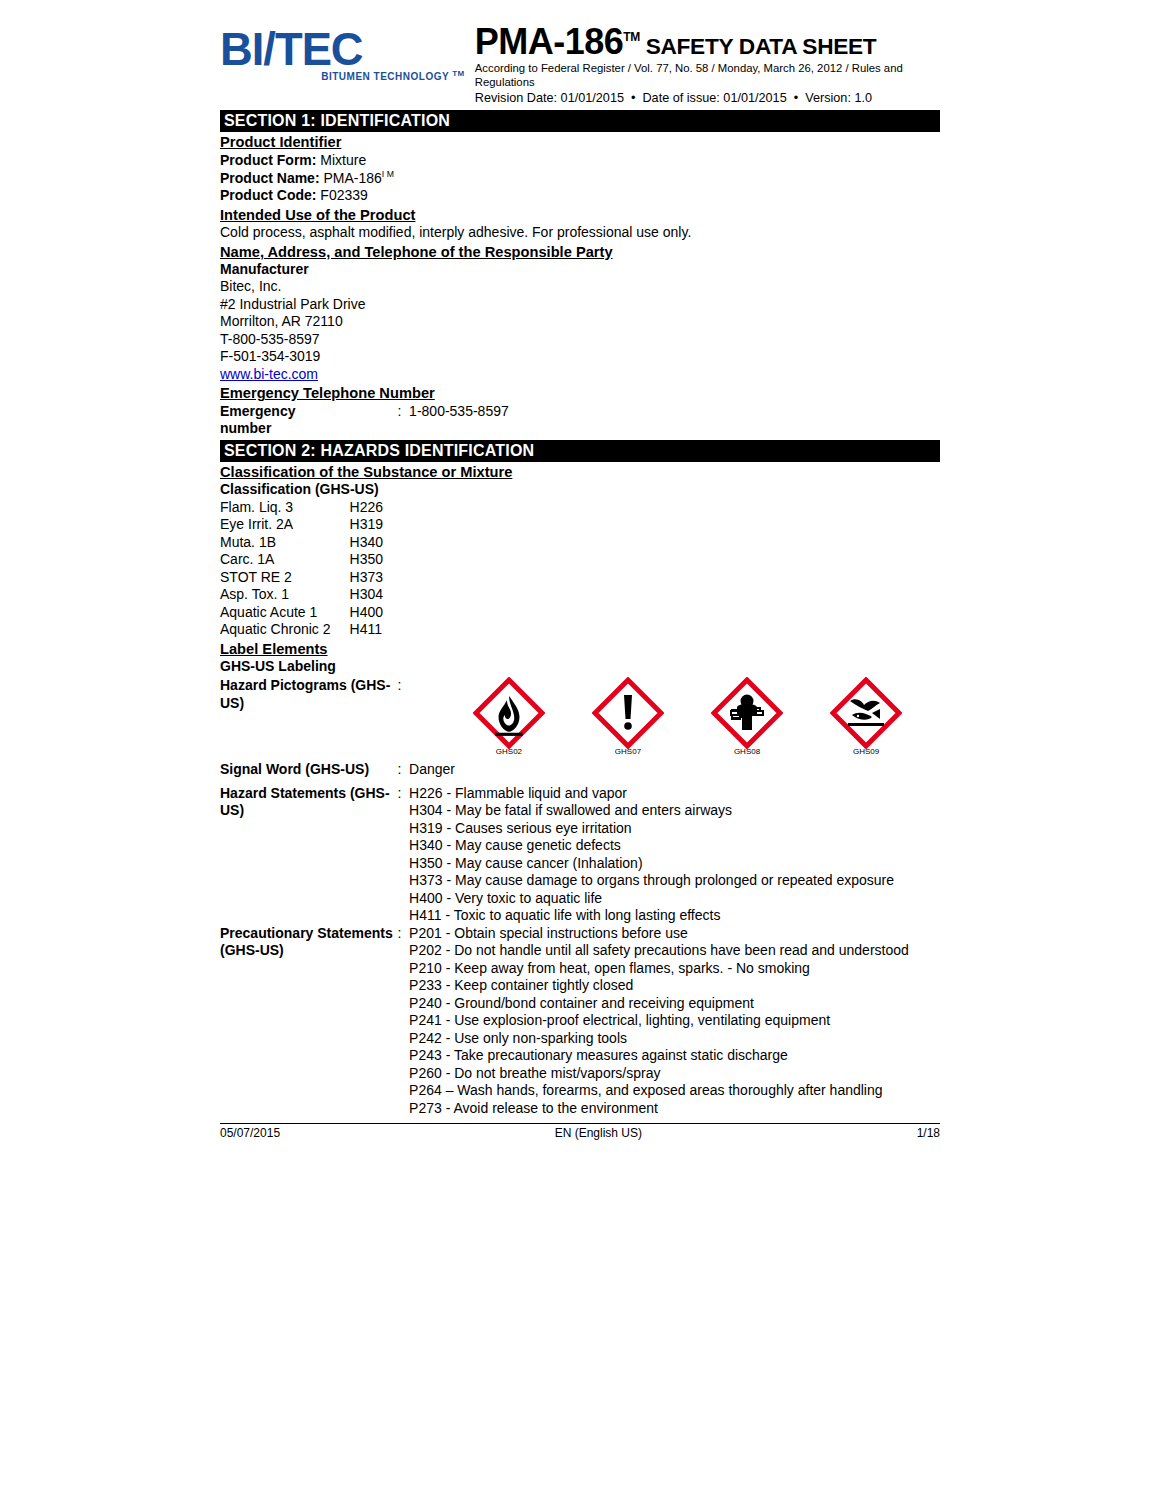BI/TEC
BITUMEN TECHNOLOGY TM
PMA-186TM SAFETY DATA SHEET
According to Federal Register / Vol. 77, No. 58 / Monday, March 26, 2012 / Rules and Regulations
Revision Date: 01/01/2015 • Date of issue: 01/01/2015 • Version: 1.0
SECTION 1: IDENTIFICATION
Product Identifier
Product Form: Mixture
Product Name: PMA-186I M
Product Code: F02339
Intended Use of the Product
Cold process, asphalt modified, interply adhesive. For professional use only.
Name, Address, and Telephone of the Responsible Party
Manufacturer
Bitec, Inc.
#2 Industrial Park Drive
Morrilton, AR 72110
T-800-535-8597
F-501-354-3019
www.bi-tec.com
Emergency Telephone Number
Emergency
number
:
1-800-535-8597
SECTION 2: HAZARDS IDENTIFICATION
Classification of the Substance or Mixture
Classification (GHS-US)
| Flam. Liq. 3 | H226 |
| Eye Irrit. 2A | H319 |
| Muta. 1B | H340 |
| Carc. 1A | H350 |
| STOT RE 2 | H373 |
| Asp. Tox. 1 | H304 |
| Aquatic Acute 1 | H400 |
| Aquatic Chronic 2 | H411 |
Label Elements
GHS-US Labeling
Hazard Pictograms (GHS-US)
:
GHS02
GHS07
GHS08
GHS09
Signal Word (GHS-US)
:
Danger
Hazard Statements (GHS-US)
:
H226 - Flammable liquid and vapor
H304 - May be fatal if swallowed and enters airways
H319 - Causes serious eye irritation
H340 - May cause genetic defects
H350 - May cause cancer (Inhalation)
H373 - May cause damage to organs through prolonged or repeated exposure
H400 - Very toxic to aquatic life
H411 - Toxic to aquatic life with long lasting effects
Precautionary Statements
(GHS-US)
:
P201 - Obtain special instructions before use
P202 - Do not handle until all safety precautions have been read and understood
P210 - Keep away from heat, open flames, sparks. - No smoking
P233 - Keep container tightly closed
P240 - Ground/bond container and receiving equipment
P241 - Use explosion-proof electrical, lighting, ventilating equipment
P242 - Use only non-sparking tools
P243 - Take precautionary measures against static discharge
P260 - Do not breathe mist/vapors/spray
P264 – Wash hands, forearms, and exposed areas thoroughly after handling
P273 - Avoid release to the environment
05/07/2015
EN (English US)
1/18